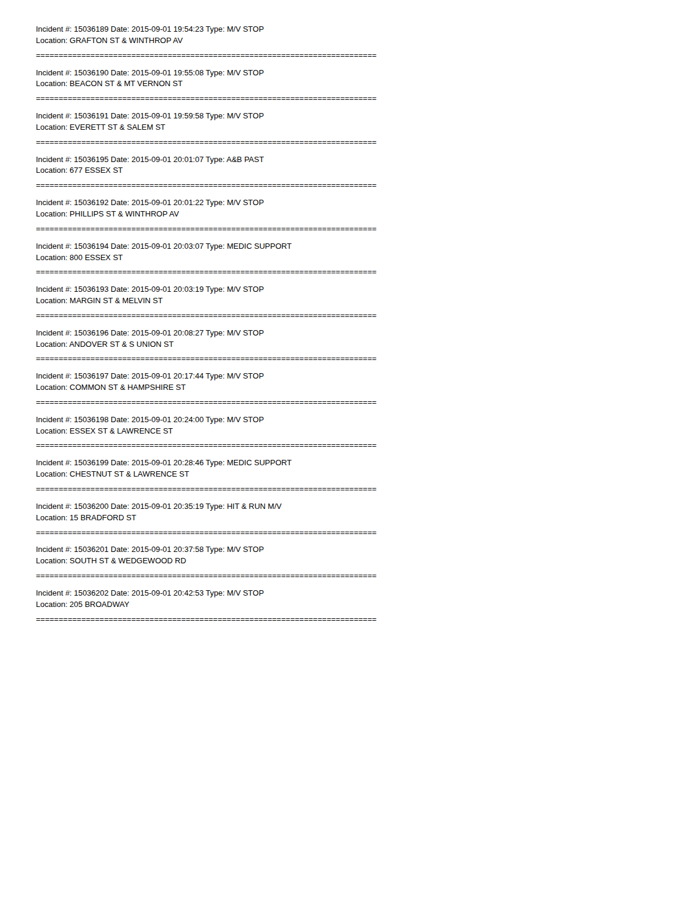Incident #: 15036189 Date: 2015-09-01 19:54:23 Type: M/V STOP
Location: GRAFTON ST & WINTHROP AV
===========================================================================
Incident #: 15036190 Date: 2015-09-01 19:55:08 Type: M/V STOP
Location: BEACON ST & MT VERNON ST
===========================================================================
Incident #: 15036191 Date: 2015-09-01 19:59:58 Type: M/V STOP
Location: EVERETT ST & SALEM ST
===========================================================================
Incident #: 15036195 Date: 2015-09-01 20:01:07 Type: A&B PAST
Location: 677 ESSEX ST
===========================================================================
Incident #: 15036192 Date: 2015-09-01 20:01:22 Type: M/V STOP
Location: PHILLIPS ST & WINTHROP AV
===========================================================================
Incident #: 15036194 Date: 2015-09-01 20:03:07 Type: MEDIC SUPPORT
Location: 800 ESSEX ST
===========================================================================
Incident #: 15036193 Date: 2015-09-01 20:03:19 Type: M/V STOP
Location: MARGIN ST & MELVIN ST
===========================================================================
Incident #: 15036196 Date: 2015-09-01 20:08:27 Type: M/V STOP
Location: ANDOVER ST & S UNION ST
===========================================================================
Incident #: 15036197 Date: 2015-09-01 20:17:44 Type: M/V STOP
Location: COMMON ST & HAMPSHIRE ST
===========================================================================
Incident #: 15036198 Date: 2015-09-01 20:24:00 Type: M/V STOP
Location: ESSEX ST & LAWRENCE ST
===========================================================================
Incident #: 15036199 Date: 2015-09-01 20:28:46 Type: MEDIC SUPPORT
Location: CHESTNUT ST & LAWRENCE ST
===========================================================================
Incident #: 15036200 Date: 2015-09-01 20:35:19 Type: HIT & RUN M/V
Location: 15 BRADFORD ST
===========================================================================
Incident #: 15036201 Date: 2015-09-01 20:37:58 Type: M/V STOP
Location: SOUTH ST & WEDGEWOOD RD
===========================================================================
Incident #: 15036202 Date: 2015-09-01 20:42:53 Type: M/V STOP
Location: 205 BROADWAY
===========================================================================